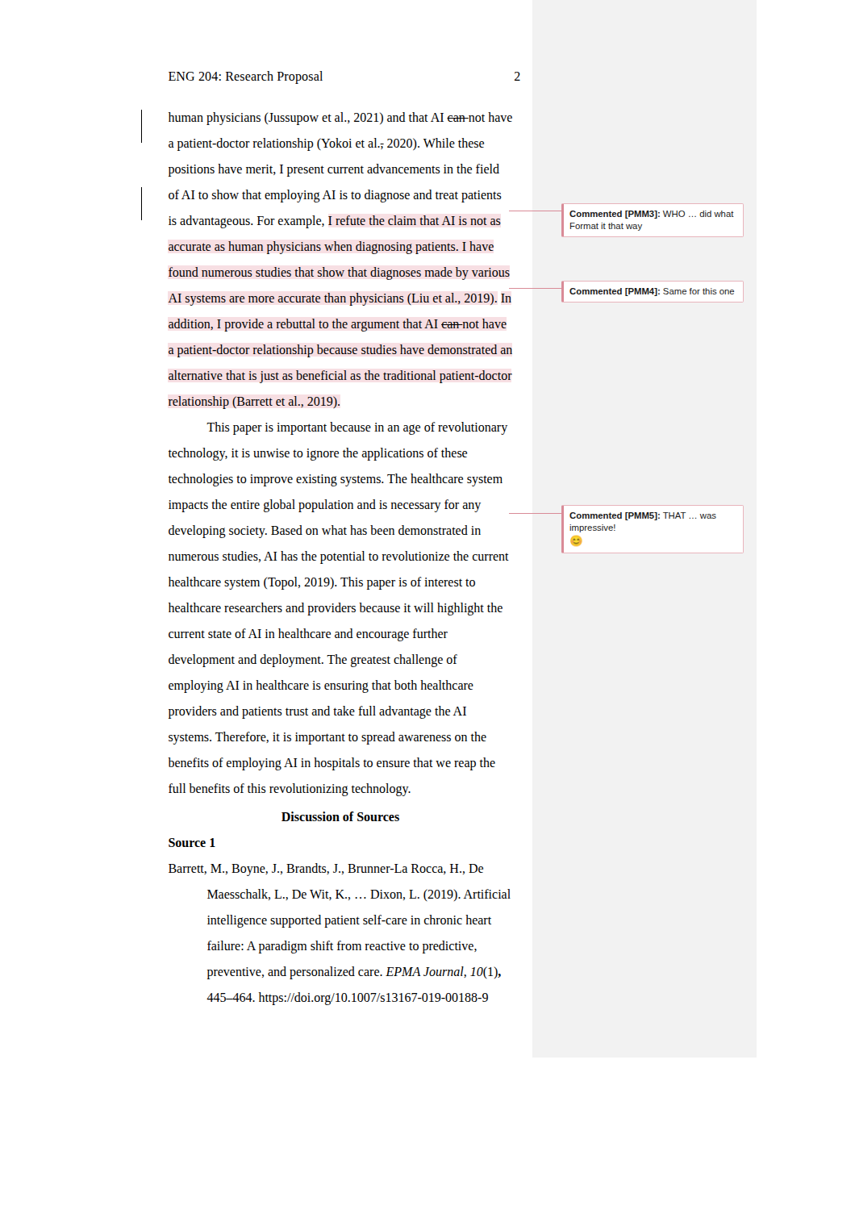ENG 204: Research Proposal 2
human physicians (Jussupow et al., 2021) and that AI can not have a patient-doctor relationship (Yokoi et al., 2020). While these positions have merit, I present current advancements in the field of AI to show that employing AI is to diagnose and treat patients is advantageous. For example, I refute the claim that AI is not as accurate as human physicians when diagnosing patients. I have found numerous studies that show that diagnoses made by various AI systems are more accurate than physicians (Liu et al., 2019). In addition, I provide a rebuttal to the argument that AI can not have a patient-doctor relationship because studies have demonstrated an alternative that is just as beneficial as the traditional patient-doctor relationship (Barrett et al., 2019).
This paper is important because in an age of revolutionary technology, it is unwise to ignore the applications of these technologies to improve existing systems. The healthcare system impacts the entire global population and is necessary for any developing society. Based on what has been demonstrated in numerous studies, AI has the potential to revolutionize the current healthcare system (Topol, 2019). This paper is of interest to healthcare researchers and providers because it will highlight the current state of AI in healthcare and encourage further development and deployment. The greatest challenge of employing AI in healthcare is ensuring that both healthcare providers and patients trust and take full advantage the AI systems. Therefore, it is important to spread awareness on the benefits of employing AI in hospitals to ensure that we reap the full benefits of this revolutionizing technology.
Discussion of Sources
Source 1
Barrett, M., Boyne, J., Brandts, J., Brunner-La Rocca, H., De Maesschalk, L., De Wit, K., … Dixon, L. (2019). Artificial intelligence supported patient self-care in chronic heart failure: A paradigm shift from reactive to predictive, preventive, and personalized care. EPMA Journal, 10(1), 445–464. https://doi.org/10.1007/s13167-019-00188-9
Commented [PMM3]: WHO … did what
Format it that way
Commented [PMM4]: Same for this one
Commented [PMM5]: THAT … was impressive!
😊